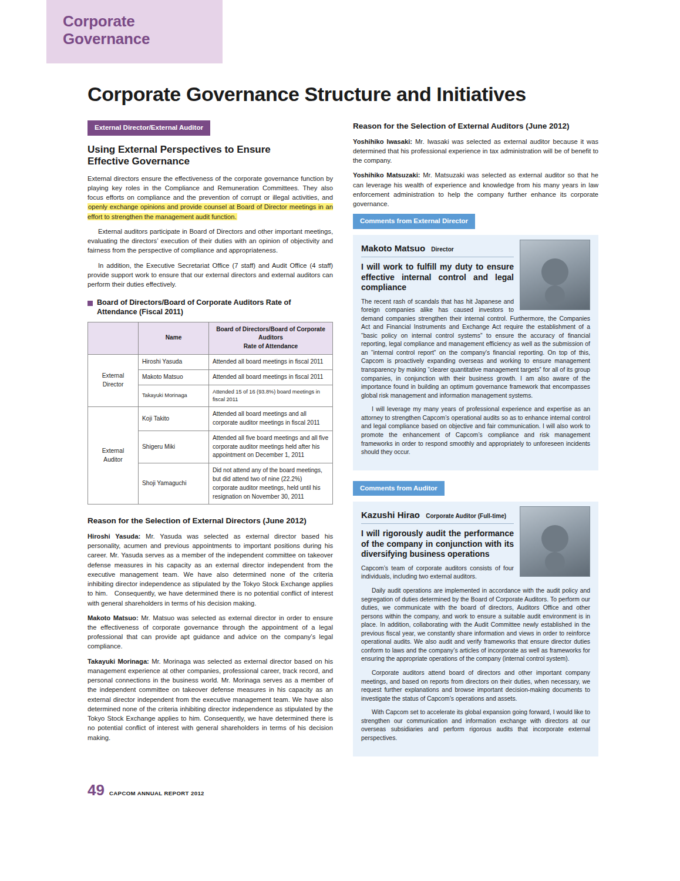Corporate
Governance
Corporate Governance Structure and Initiatives
External Director/External Auditor
Using External Perspectives to Ensure
Effective Governance
External directors ensure the effectiveness of the corporate governance function by playing key roles in the Compliance and Remuneration Committees. They also focus efforts on compliance and the prevention of corrupt or illegal activities, and openly exchange opinions and provide counsel at Board of Director meetings in an effort to strengthen the management audit function.
External auditors participate in Board of Directors and other important meetings, evaluating the directors’ execution of their duties with an opinion of objectivity and fairness from the perspective of compliance and appropriateness.
In addition, the Executive Secretariat Office (7 staff) and Audit Office (4 staff) provide support work to ensure that our external directors and external auditors can perform their duties effectively.
Board of Directors/Board of Corporate Auditors Rate of
Attendance (Fiscal 2011)
| | Name | Board of Directors/Board of Corporate Auditors Rate of Attendance |
| --- | --- | --- |
| External Director | Hiroshi Yasuda | Attended all board meetings in fiscal 2011 |
| Makoto Matsuo | Attended all board meetings in fiscal 2011 |
| Takayuki Morinaga | Attended 15 of 16 (93.8%) board meetings in fiscal 2011 |
| External Auditor | Koji Takito | Attended all board meetings and all corporate auditor meetings in fiscal 2011 |
| Shigeru Miki | Attended all five board meetings and all five corporate auditor meetings held after his appointment on December 1, 2011 |
| Shoji Yamaguchi | Did not attend any of the board meetings, but did attend two of nine (22.2%) corporate auditor meetings, held until his resignation on November 30, 2011 |
Reason for the Selection of External Directors (June 2012)
Hiroshi Yasuda: Mr. Yasuda was selected as external director based his personality, acumen and previous appointments to important positions during his career. Mr. Yasuda serves as a member of the independent committee on takeover defense measures in his capacity as an external director independent from the executive management team. We have also determined none of the criteria inhibiting director independence as stipulated by the Tokyo Stock Exchange applies to him. Consequently, we have determined there is no potential conflict of interest with general shareholders in terms of his decision making.
Makoto Matsuo: Mr. Matsuo was selected as external director in order to ensure the effectiveness of corporate governance through the appointment of a legal professional that can provide apt guidance and advice on the company’s legal compliance.
Takayuki Morinaga: Mr. Morinaga was selected as external director based on his management experience at other companies, professional career, track record, and personal connections in the business world. Mr. Morinaga serves as a member of the independent committee on takeover defense measures in his capacity as an external director independent from the executive management team. We have also determined none of the criteria inhibiting director independence as stipulated by the Tokyo Stock Exchange applies to him. Consequently, we have determined there is no potential conflict of interest with general shareholders in terms of his decision making.
Reason for the Selection of External Auditors (June 2012)
Yoshihiko Iwasaki: Mr. Iwasaki was selected as external auditor because it was determined that his professional experience in tax administration will be of benefit to the company.
Yoshihiko Matsuzaki: Mr. Matsuzaki was selected as external auditor so that he can leverage his wealth of experience and knowledge from his many years in law enforcement administration to help the company further enhance its corporate governance.
Comments from External Director
Makoto Matsuo Director
I will work to fulfill my duty to ensure effective internal control and legal compliance
The recent rash of scandals that has hit Japanese and foreign companies alike has caused investors to demand companies strengthen their internal control. Furthermore, the Companies Act and Financial Instruments and Exchange Act require the establishment of a “basic policy on internal control systems” to ensure the accuracy of financial reporting, legal compliance and management efficiency as well as the submission of an “internal control report” on the company’s financial reporting. On top of this, Capcom is proactively expanding overseas and working to ensure management transparency by making “clearer quantitative management targets” for all of its group companies, in conjunction with their business growth. I am also aware of the importance found in building an optimum governance framework that encompasses global risk management and information management systems.
I will leverage my many years of professional experience and expertise as an attorney to strengthen Capcom’s operational audits so as to enhance internal control and legal compliance based on objective and fair communication. I will also work to promote the enhancement of Capcom’s compliance and risk management frameworks in order to respond smoothly and appropriately to unforeseen incidents should they occur.
Comments from Auditor
Kazushi Hirao Corporate Auditor (Full-time)
I will rigorously audit the performance of the company in conjunction with its diversifying business operations
Capcom’s team of corporate auditors consists of four individuals, including two external auditors.
Daily audit operations are implemented in accordance with the audit policy and segregation of duties determined by the Board of Corporate Auditors. To perform our duties, we communicate with the board of directors, Auditors Office and other persons within the company, and work to ensure a suitable audit environment is in place. In addition, collaborating with the Audit Committee newly established in the previous fiscal year, we constantly share information and views in order to reinforce operational audits. We also audit and verify frameworks that ensure director duties conform to laws and the company’s articles of incorporate as well as frameworks for ensuring the appropriate operations of the company (internal control system).
Corporate auditors attend board of directors and other important company meetings, and based on reports from directors on their duties, when necessary, we request further explanations and browse important decision-making documents to investigate the status of Capcom’s operations and assets.
With Capcom set to accelerate its global expansion going forward, I would like to strengthen our communication and information exchange with directors at our overseas subsidiaries and perform rigorous audits that incorporate external perspectives.
49 CAPCOM ANNUAL REPORT 2012